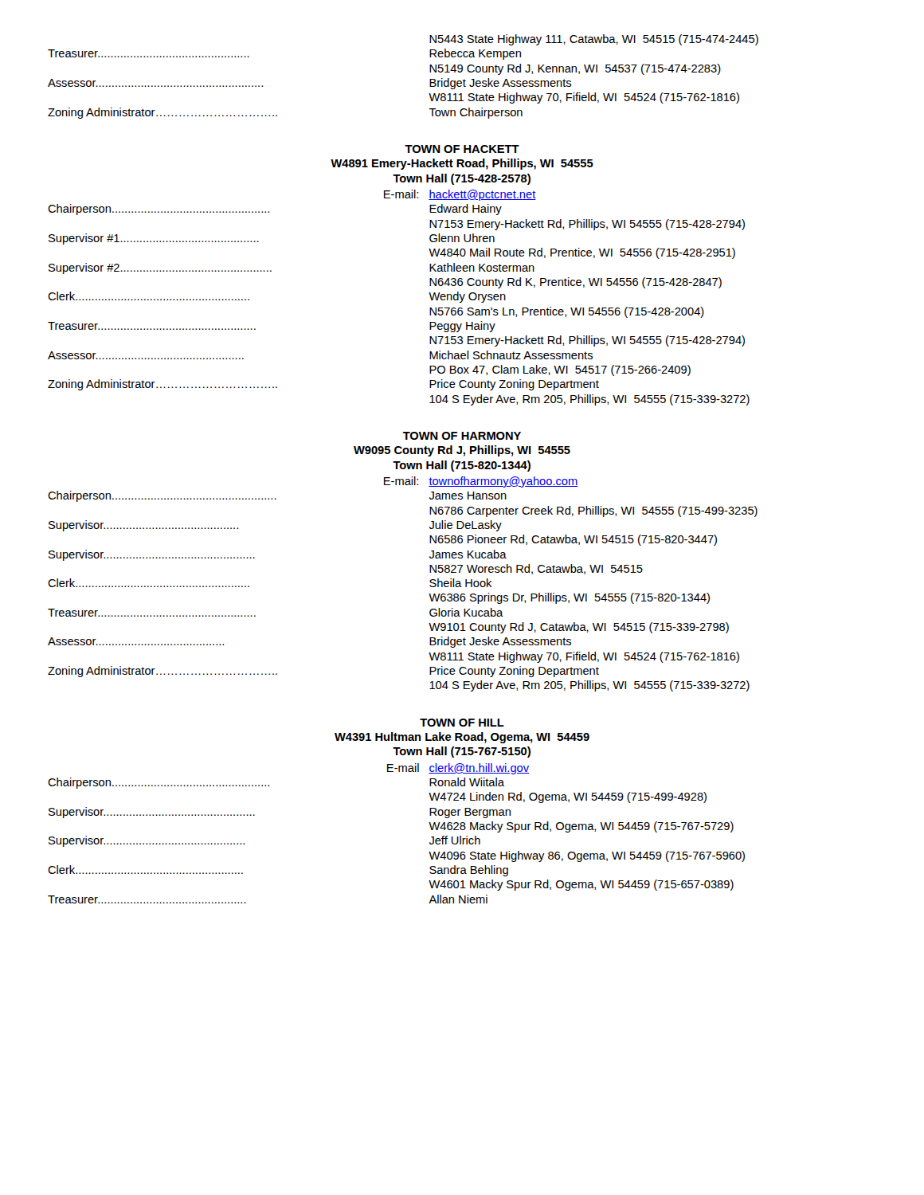| | N5443 State Highway 111, Catawba, WI 54515 (715-474-2445) |
| Treasurer............................................... | Rebecca Kempen |
| | N5149 County Rd J, Kennan, WI 54537 (715-474-2283) |
| Assessor.................................................... | Bridget Jeske Assessments |
| | W8111 State Highway 70, Fifield, WI 54524 (715-762-1816) |
| Zoning Administrator………………………….. | Town Chairperson |
TOWN OF HACKETT
W4891 Emery-Hackett Road, Phillips, WI 54555
Town Hall (715-428-2578)
| E-mail: | hackett@pctcnet.net |
| Chairperson................................................. | Edward Hainy |
| | N7153 Emery-Hackett Rd, Phillips, WI 54555 (715-428-2794) |
| Supervisor #1........................................... | Glenn Uhren |
| | W4840 Mail Route Rd, Prentice, WI 54556 (715-428-2951) |
| Supervisor #2............................................... | Kathleen Kosterman |
| | N6436 County Rd K, Prentice, WI 54556 (715-428-2847) |
| Clerk...................................................... | Wendy Orysen |
| | N5766 Sam's Ln, Prentice, WI 54556 (715-428-2004) |
| Treasurer................................................. | Peggy Hainy |
| | N7153 Emery-Hackett Rd, Phillips, WI 54555 (715-428-2794) |
| Assessor.............................................. | Michael Schnautz Assessments |
| | PO Box 47, Clam Lake, WI 54517 (715-266-2409) |
| Zoning Administrator………………………….. | Price County Zoning Department |
| | 104 S Eyder Ave, Rm 205, Phillips, WI 54555 (715-339-3272) |
TOWN OF HARMONY
W9095 County Rd J, Phillips, WI 54555
Town Hall (715-820-1344)
| E-mail: | townofharmony@yahoo.com |
| Chairperson................................................... | James Hanson |
| | N6786 Carpenter Creek Rd, Phillips, WI 54555 (715-499-3235) |
| Supervisor.......................................... | Julie DeLasky |
| | N6586 Pioneer Rd, Catawba, WI 54515 (715-820-3447) |
| Supervisor............................................... | James Kucaba |
| | N5827 Woresch Rd, Catawba, WI 54515 |
| Clerk...................................................... | Sheila Hook |
| | W6386 Springs Dr, Phillips, WI 54555 (715-820-1344) |
| Treasurer................................................. | Gloria Kucaba |
| | W9101 County Rd J, Catawba, WI 54515 (715-339-2798) |
| Assessor........................................ | Bridget Jeske Assessments |
| | W8111 State Highway 70, Fifield, WI 54524 (715-762-1816) |
| Zoning Administrator………………………….. | Price County Zoning Department |
| | 104 S Eyder Ave, Rm 205, Phillips, WI 54555 (715-339-3272) |
TOWN OF HILL
W4391 Hultman Lake Road, Ogema, WI 54459
Town Hall (715-767-5150)
| E-mail | clerk@tn.hill.wi.gov |
| Chairperson................................................. | Ronald Wiitala |
| | W4724 Linden Rd, Ogema, WI 54459 (715-499-4928) |
| Supervisor............................................... | Roger Bergman |
| | W4628 Macky Spur Rd, Ogema, WI 54459 (715-767-5729) |
| Supervisor............................................ | Jeff Ulrich |
| | W4096 State Highway 86, Ogema, WI 54459 (715-767-5960) |
| Clerk.................................................... | Sandra Behling |
| | W4601 Macky Spur Rd, Ogema, WI 54459 (715-657-0389) |
| Treasurer.............................................. | Allan Niemi |